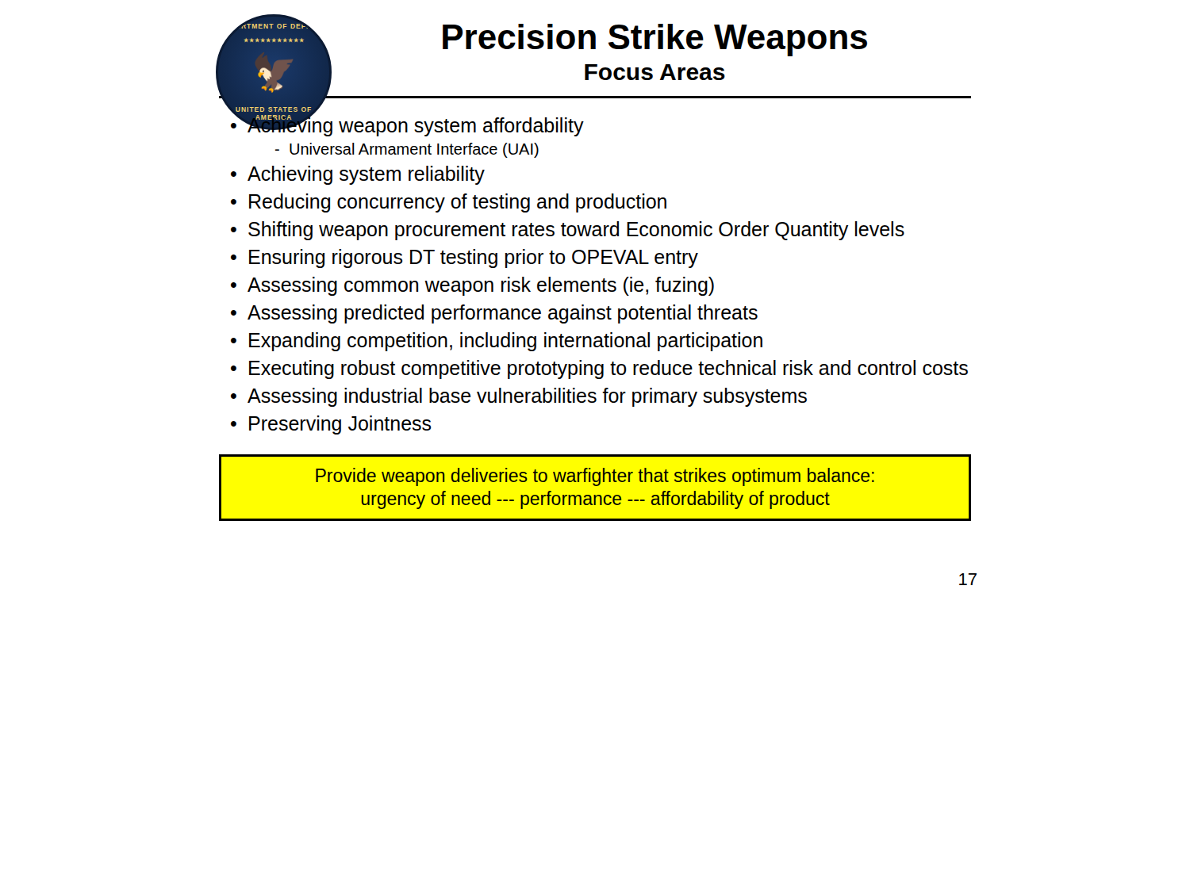DEPARTMENT OF DEFENSE
★★★★★★★★★★★
🦅
UNITED STATES OF AMERICA
Precision Strike Weapons
Focus Areas
Achieving weapon system affordability
Universal Armament Interface (UAI)
Achieving system reliability
Reducing concurrency of testing and production
Shifting weapon procurement rates toward Economic Order Quantity levels
Ensuring rigorous DT testing prior to OPEVAL entry
Assessing common weapon risk elements (ie, fuzing)
Assessing predicted performance against potential threats
Expanding competition, including international participation
Executing robust competitive prototyping to reduce technical risk and control costs
Assessing industrial base vulnerabilities for primary subsystems
Preserving Jointness
Provide weapon deliveries to warfighter that strikes optimum balance:
urgency of need --- performance --- affordability of product
17